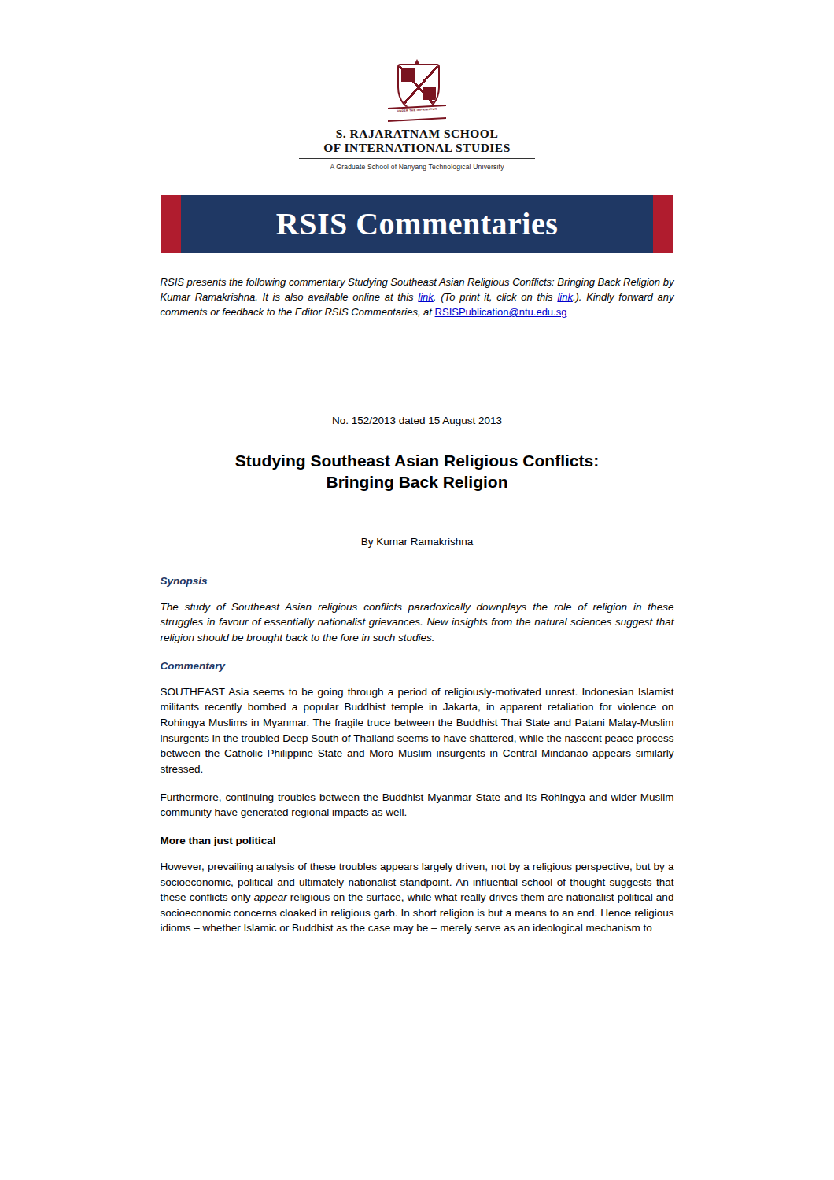S. RAJARATNAM SCHOOL OF INTERNATIONAL STUDIES
A Graduate School of Nanyang Technological University
RSIS Commentaries
RSIS presents the following commentary Studying Southeast Asian Religious Conflicts: Bringing Back Religion by Kumar Ramakrishna. It is also available online at this link. (To print it, click on this link.). Kindly forward any comments or feedback to the Editor RSIS Commentaries, at RSISPublication@ntu.edu.sg
No. 152/2013 dated 15 August 2013
Studying Southeast Asian Religious Conflicts:
Bringing Back Religion
By Kumar Ramakrishna
Synopsis
The study of Southeast Asian religious conflicts paradoxically downplays the role of religion in these struggles in favour of essentially nationalist grievances. New insights from the natural sciences suggest that religion should be brought back to the fore in such studies.
Commentary
SOUTHEAST Asia seems to be going through a period of religiously-motivated unrest. Indonesian Islamist militants recently bombed a popular Buddhist temple in Jakarta, in apparent retaliation for violence on Rohingya Muslims in Myanmar. The fragile truce between the Buddhist Thai State and Patani Malay-Muslim insurgents in the troubled Deep South of Thailand seems to have shattered, while the nascent peace process between the Catholic Philippine State and Moro Muslim insurgents in Central Mindanao appears similarly stressed.
Furthermore, continuing troubles between the Buddhist Myanmar State and its Rohingya and wider Muslim community have generated regional impacts as well.
More than just political
However, prevailing analysis of these troubles appears largely driven, not by a religious perspective, but by a socioeconomic, political and ultimately nationalist standpoint. An influential school of thought suggests that these conflicts only appear religious on the surface, while what really drives them are nationalist political and socioeconomic concerns cloaked in religious garb. In short religion is but a means to an end. Hence religious idioms – whether Islamic or Buddhist as the case may be – merely serve as an ideological mechanism to